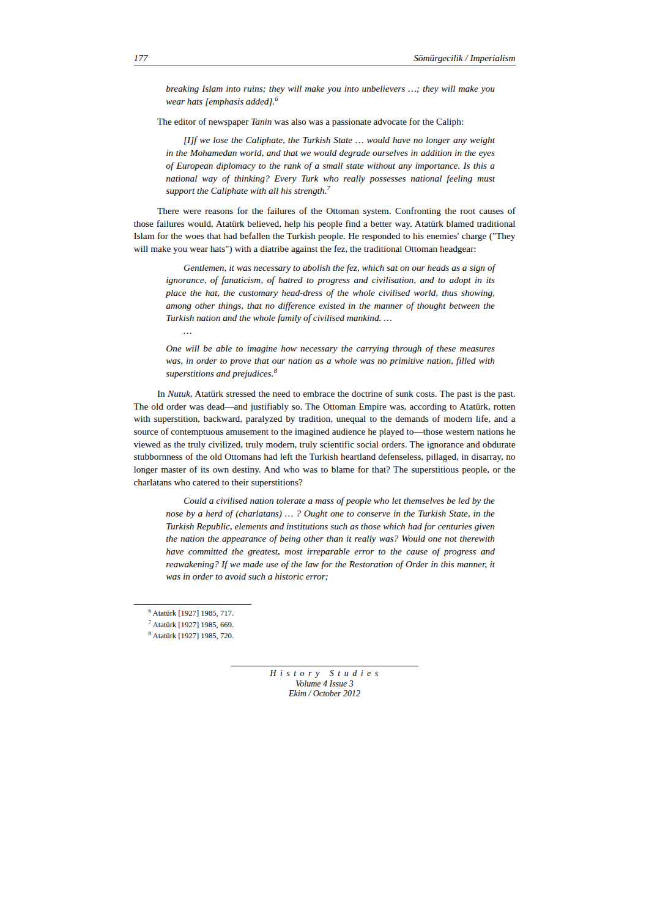177 Sömürgecilik / Imperialism
breaking Islam into ruins; they will make you into unbelievers …; they will make you wear hats [emphasis added].6
The editor of newspaper Tanin was also was a passionate advocate for the Caliph:
[I]f we lose the Caliphate, the Turkish State … would have no longer any weight in the Mohamedan world, and that we would degrade ourselves in addition in the eyes of European diplomacy to the rank of a small state without any importance. Is this a national way of thinking? Every Turk who really possesses national feeling must support the Caliphate with all his strength.7
There were reasons for the failures of the Ottoman system. Confronting the root causes of those failures would, Atatürk believed, help his people find a better way. Atatürk blamed traditional Islam for the woes that had befallen the Turkish people. He responded to his enemies' charge ("They will make you wear hats") with a diatribe against the fez, the traditional Ottoman headgear:
Gentlemen, it was necessary to abolish the fez, which sat on our heads as a sign of ignorance, of fanaticism, of hatred to progress and civilisation, and to adopt in its place the hat, the customary head-dress of the whole civilised world, thus showing, among other things, that no difference existed in the manner of thought between the Turkish nation and the whole family of civilised mankind. … … One will be able to imagine how necessary the carrying through of these measures was, in order to prove that our nation as a whole was no primitive nation, filled with superstitions and prejudices.8
In Nutuk, Atatürk stressed the need to embrace the doctrine of sunk costs. The past is the past. The old order was dead—and justifiably so. The Ottoman Empire was, according to Atatürk, rotten with superstition, backward, paralyzed by tradition, unequal to the demands of modern life, and a source of contemptuous amusement to the imagined audience he played to—those western nations he viewed as the truly civilized, truly modern, truly scientific social orders. The ignorance and obdurate stubbornness of the old Ottomans had left the Turkish heartland defenseless, pillaged, in disarray, no longer master of its own destiny. And who was to blame for that? The superstitious people, or the charlatans who catered to their superstitions?
Could a civilised nation tolerate a mass of people who let themselves be led by the nose by a herd of (charlatans) … ? Ought one to conserve in the Turkish State, in the Turkish Republic, elements and institutions such as those which had for centuries given the nation the appearance of being other than it really was? Would one not therewith have committed the greatest, most irreparable error to the cause of progress and reawakening? If we made use of the law for the Restoration of Order in this manner, it was in order to avoid such a historic error;
6 Atatürk [1927] 1985, 717.
7 Atatürk [1927] 1985, 669.
8 Atatürk [1927] 1985, 720.
H i s t o r y S t u d i e s
Volume 4 Issue 3
Ekim / October 2012